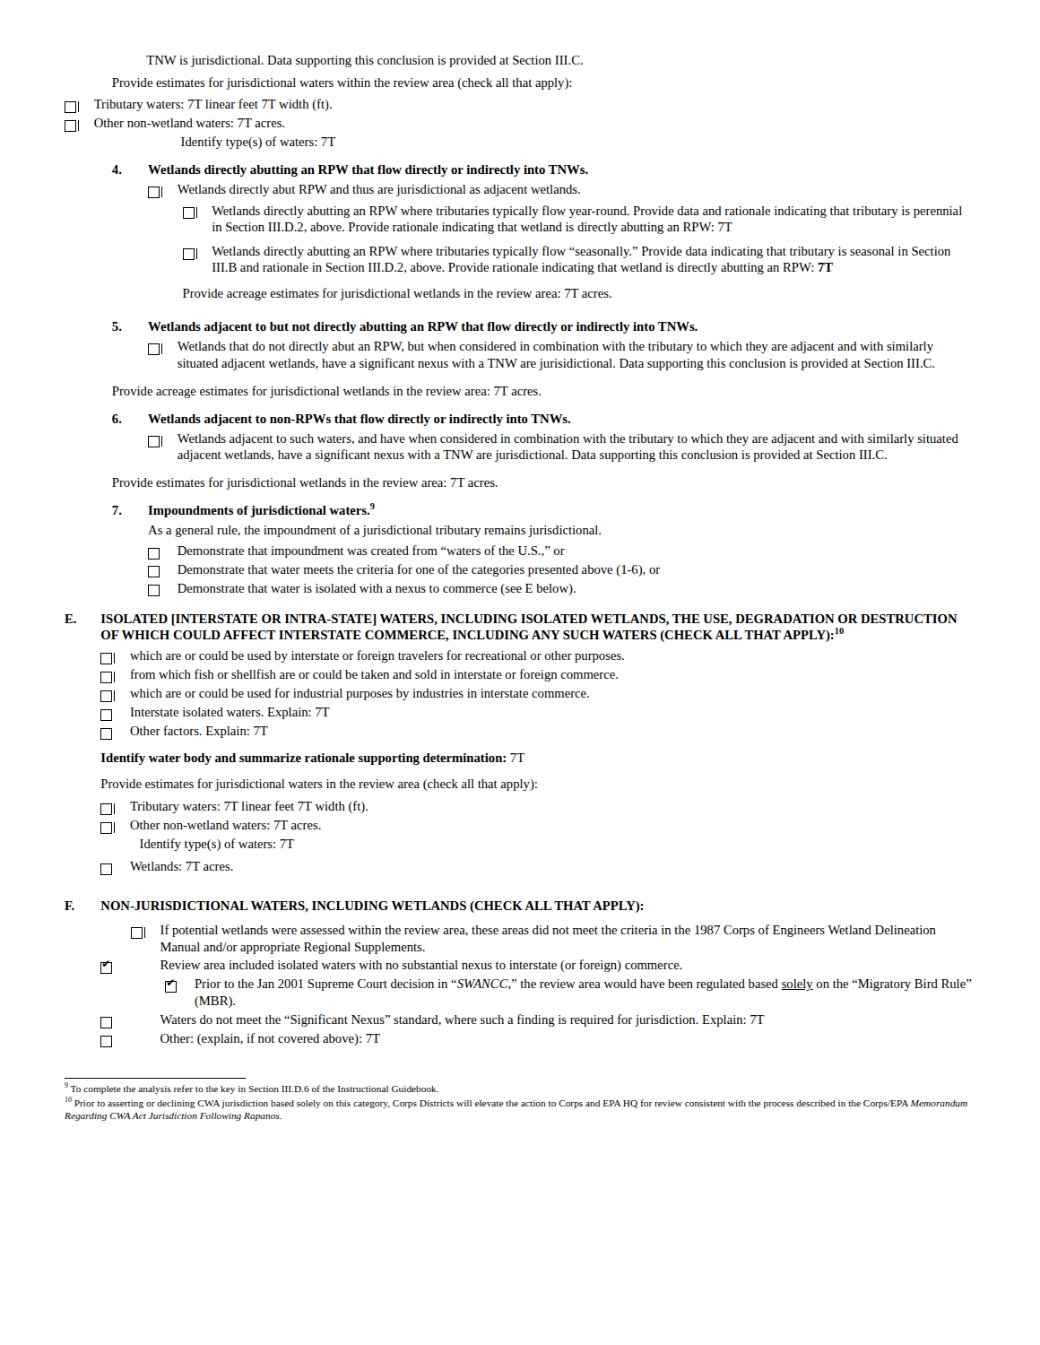TNW is jurisdictional. Data supporting this conclusion is provided at Section III.C.
Provide estimates for jurisdictional waters within the review area (check all that apply):
Tributary waters: 7T linear feet 7T width (ft).
Other non-wetland waters: 7T acres.
Identify type(s) of waters: 7T
4.
Wetlands directly abutting an RPW that flow directly or indirectly into TNWs.
Wetlands directly abut RPW and thus are jurisdictional as adjacent wetlands.
Wetlands directly abutting an RPW where tributaries typically flow year-round. Provide data and rationale indicating that tributary is perennial in Section III.D.2, above. Provide rationale indicating that wetland is directly abutting an RPW: 7T
Wetlands directly abutting an RPW where tributaries typically flow “seasonally.” Provide data indicating that tributary is seasonal in Section III.B and rationale in Section III.D.2, above. Provide rationale indicating that wetland is directly abutting an RPW: 7T
Provide acreage estimates for jurisdictional wetlands in the review area: 7T acres.
5.
Wetlands adjacent to but not directly abutting an RPW that flow directly or indirectly into TNWs.
Wetlands that do not directly abut an RPW, but when considered in combination with the tributary to which they are adjacent and with similarly situated adjacent wetlands, have a significant nexus with a TNW are jurisidictional. Data supporting this conclusion is provided at Section III.C.
Provide acreage estimates for jurisdictional wetlands in the review area: 7T acres.
6.
Wetlands adjacent to non-RPWs that flow directly or indirectly into TNWs.
Wetlands adjacent to such waters, and have when considered in combination with the tributary to which they are adjacent and with similarly situated adjacent wetlands, have a significant nexus with a TNW are jurisdictional. Data supporting this conclusion is provided at Section III.C.
Provide estimates for jurisdictional wetlands in the review area: 7T acres.
7.
Impoundments of jurisdictional waters.9
As a general rule, the impoundment of a jurisdictional tributary remains jurisdictional.
Demonstrate that impoundment was created from “waters of the U.S.,” or
Demonstrate that water meets the criteria for one of the categories presented above (1-6), or
Demonstrate that water is isolated with a nexus to commerce (see E below).
E.
ISOLATED [INTERSTATE OR INTRA-STATE] WATERS, INCLUDING ISOLATED WETLANDS, THE USE, DEGRADATION OR DESTRUCTION OF WHICH COULD AFFECT INTERSTATE COMMERCE, INCLUDING ANY SUCH WATERS (CHECK ALL THAT APPLY):10
which are or could be used by interstate or foreign travelers for recreational or other purposes.
from which fish or shellfish are or could be taken and sold in interstate or foreign commerce.
which are or could be used for industrial purposes by industries in interstate commerce.
Interstate isolated waters. Explain: 7T
Other factors. Explain: 7T
Identify water body and summarize rationale supporting determination: 7T
Provide estimates for jurisdictional waters in the review area (check all that apply):
Tributary waters: 7T linear feet 7T width (ft).
Other non-wetland waters: 7T acres.
Identify type(s) of waters: 7T
Wetlands: 7T acres.
F.
NON-JURISDICTIONAL WATERS, INCLUDING WETLANDS (CHECK ALL THAT APPLY):
If potential wetlands were assessed within the review area, these areas did not meet the criteria in the 1987 Corps of Engineers Wetland Delineation Manual and/or appropriate Regional Supplements.
Review area included isolated waters with no substantial nexus to interstate (or foreign) commerce.
Prior to the Jan 2001 Supreme Court decision in “SWANCC,” the review area would have been regulated based solely on the “Migratory Bird Rule” (MBR).
Waters do not meet the “Significant Nexus” standard, where such a finding is required for jurisdiction. Explain: 7T
Other: (explain, if not covered above): 7T
9 To complete the analysis refer to the key in Section III.D.6 of the Instructional Guidebook.
10 Prior to asserting or declining CWA jurisdiction based solely on this category, Corps Districts will elevate the action to Corps and EPA HQ for review consistent with the process described in the Corps/EPA Memorandum Regarding CWA Act Jurisdiction Following Rapanos.